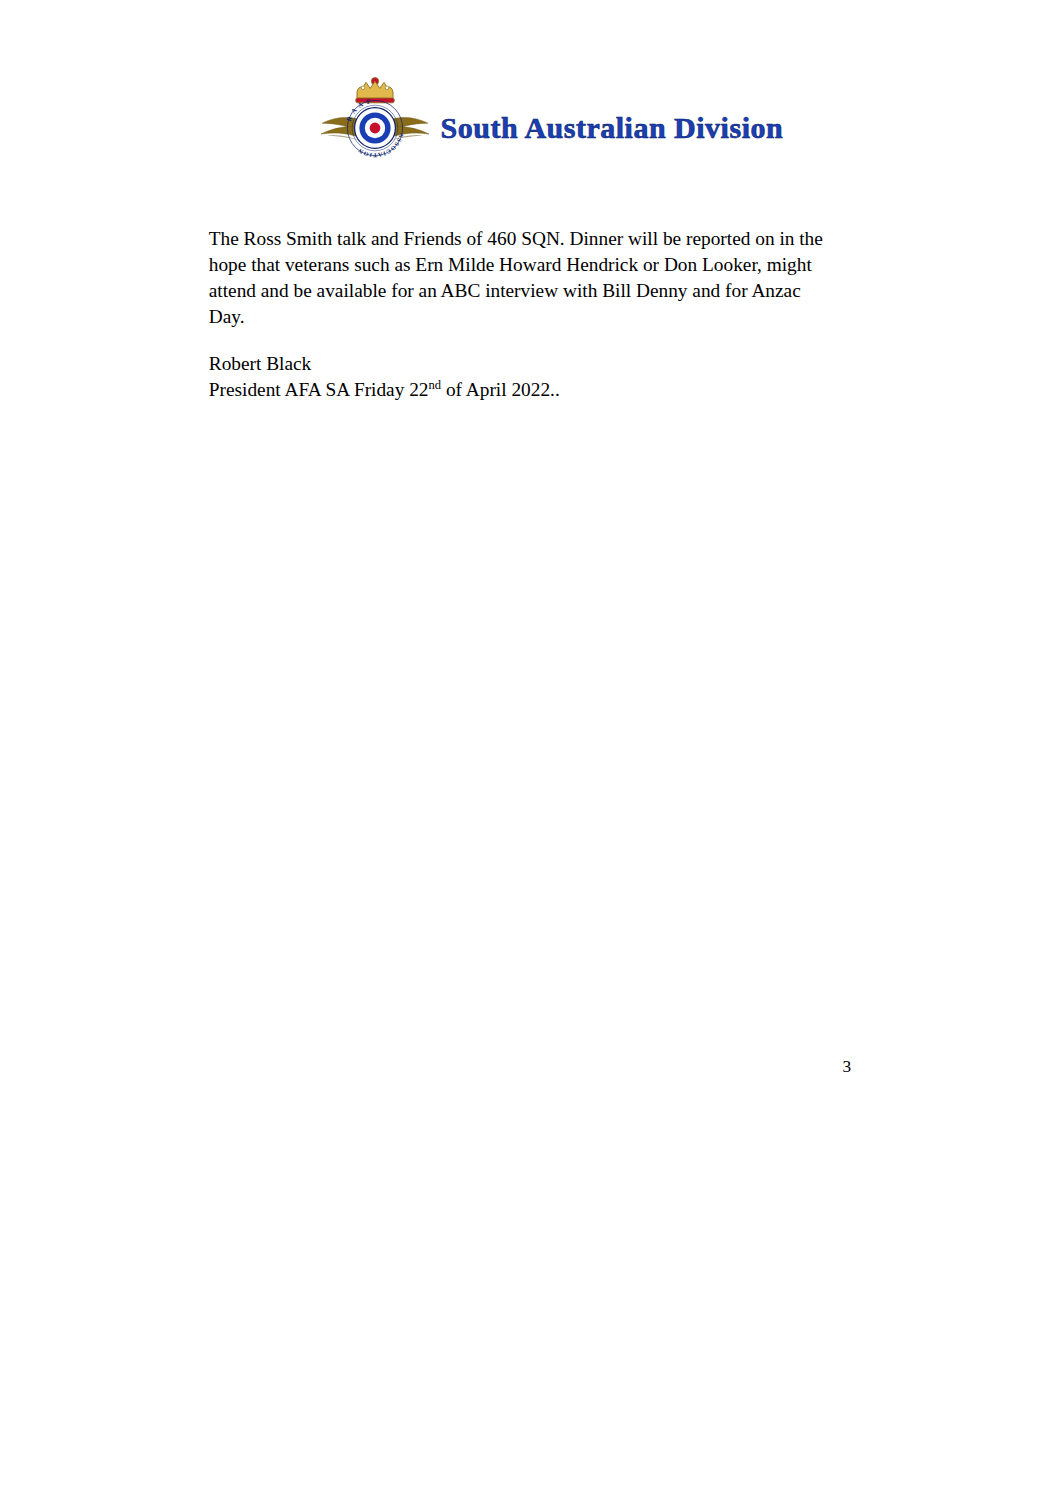R A A F ASSOCIATION
South Australian Division
The Ross Smith talk and Friends of 460 SQN. Dinner will be reported on in the hope that veterans such as Ern Milde Howard Hendrick or Don Looker, might attend and be available for an ABC interview with Bill Denny and for Anzac Day.
Robert Black
President AFA SA Friday 22nd of April 2022..
3